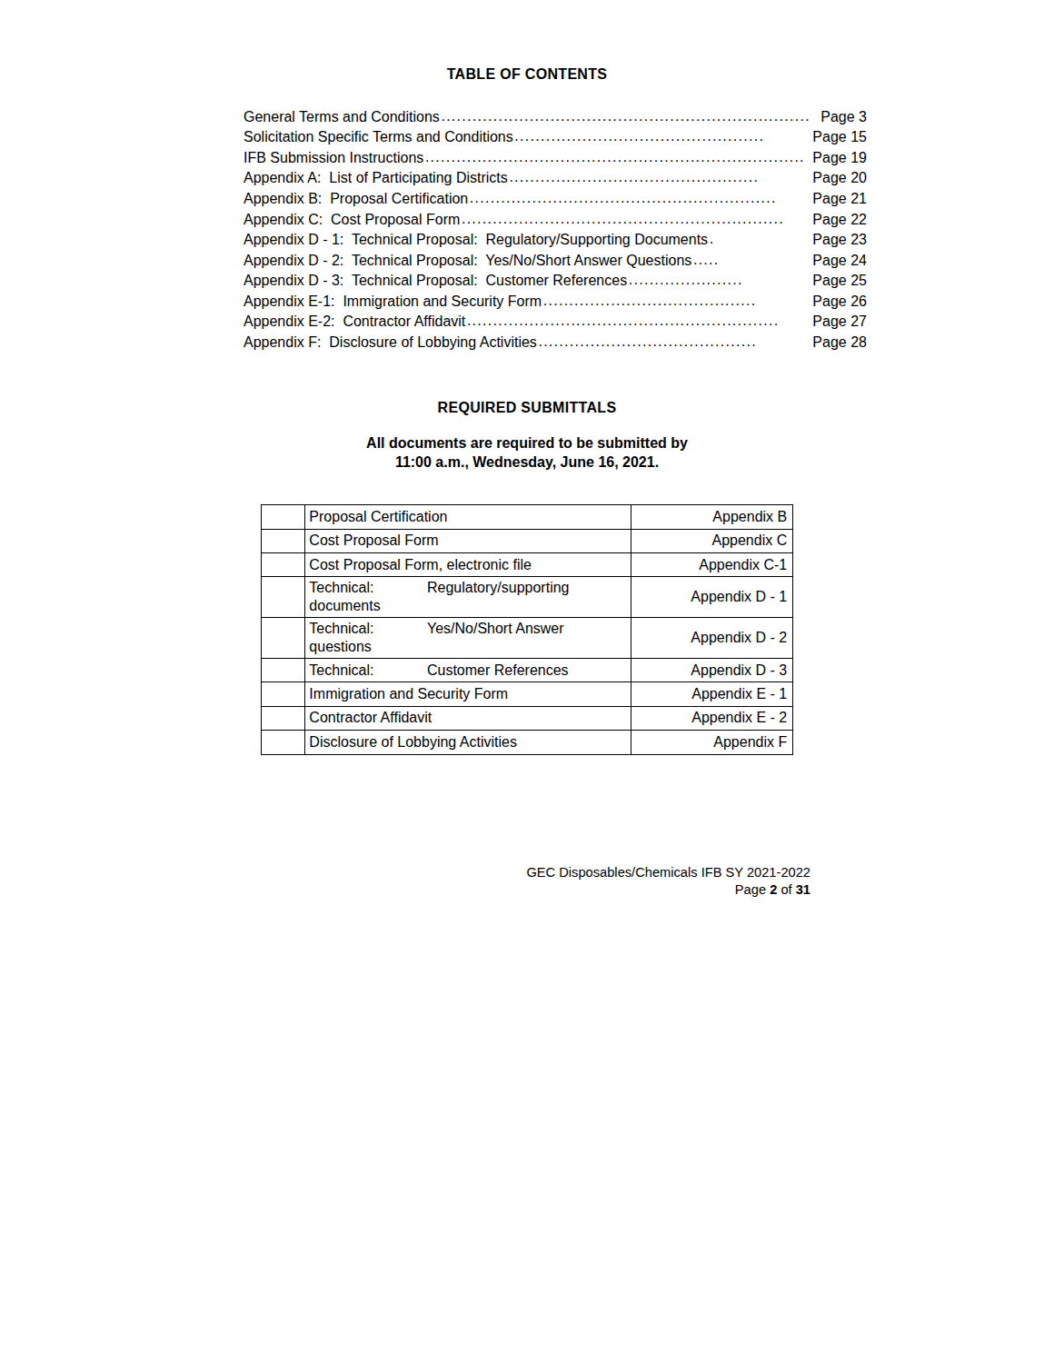TABLE OF CONTENTS
| General Terms and Conditions ....................................................................... | Page 3 |
| Solicitation Specific Terms and Conditions ................................................ | Page 15 |
| IFB Submission Instructions ......................................................................... | Page 19 |
| Appendix A: List of Participating Districts ................................................ | Page 20 |
| Appendix B: Proposal Certification ........................................................... | Page 21 |
| Appendix C: Cost Proposal Form .............................................................. | Page 22 |
| Appendix D - 1: Technical Proposal: Regulatory/Supporting Documents . | Page 23 |
| Appendix D - 2: Technical Proposal: Yes/No/Short Answer Questions ..... | Page 24 |
| Appendix D - 3: Technical Proposal: Customer References ...................... | Page 25 |
| Appendix E-1: Immigration and Security Form ......................................... | Page 26 |
| Appendix E-2: Contractor Affidavit ............................................................ | Page 27 |
| Appendix F: Disclosure of Lobbying Activities .......................................... | Page 28 |
REQUIRED SUBMITTALS
All documents are required to be submitted by
11:00 a.m., Wednesday, June 16, 2021.
| | Proposal Certification | Appendix B |
| | Cost Proposal Form | Appendix C |
| | Cost Proposal Form, electronic file | Appendix C-1 |
| | Technical: Regulatory/supporting documents | Appendix D - 1 |
| | Technical: Yes/No/Short Answer questions | Appendix D - 2 |
| | Technical: Customer References | Appendix D - 3 |
| | Immigration and Security Form | Appendix E - 1 |
| | Contractor Affidavit | Appendix E - 2 |
| | Disclosure of Lobbying Activities | Appendix F |
GEC Disposables/Chemicals IFB SY 2021-2022
Page 2 of 31